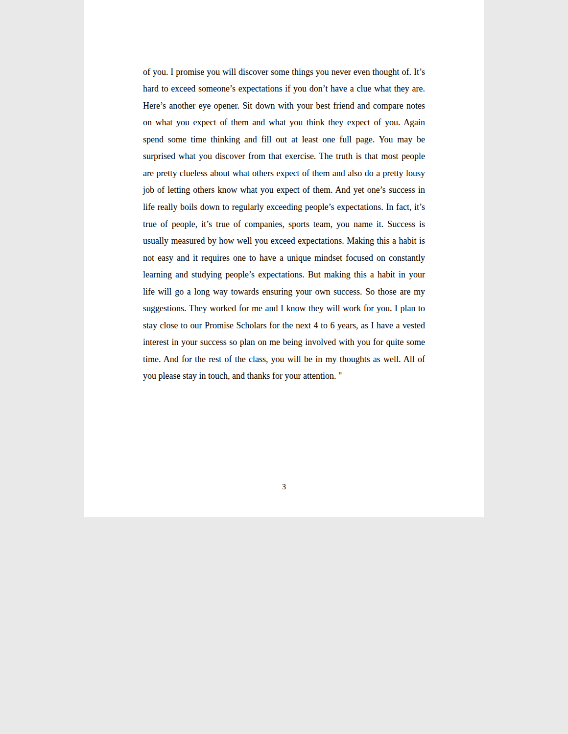of you. I promise you will discover some things you never even thought of. It’s hard to exceed someone’s expectations if you don’t have a clue what they are. Here’s another eye opener. Sit down with your best friend and compare notes on what you expect of them and what you think they expect of you. Again spend some time thinking and fill out at least one full page. You may be surprised what you discover from that exercise. The truth is that most people are pretty clueless about what others expect of them and also do a pretty lousy job of letting others know what you expect of them. And yet one’s success in life really boils down to regularly exceeding people’s expectations. In fact, it’s true of people, it’s true of companies, sports team, you name it. Success is usually measured by how well you exceed expectations. Making this a habit is not easy and it requires one to have a unique mindset focused on constantly learning and studying people’s expectations. But making this a habit in your life will go a long way towards ensuring your own success. So those are my suggestions. They worked for me and I know they will work for you. I plan to stay close to our Promise Scholars for the next 4 to 6 years, as I have a vested interest in your success so plan on me being involved with you for quite some time. And for the rest of the class, you will be in my thoughts as well. All of you please stay in touch, and thanks for your attention. "
3